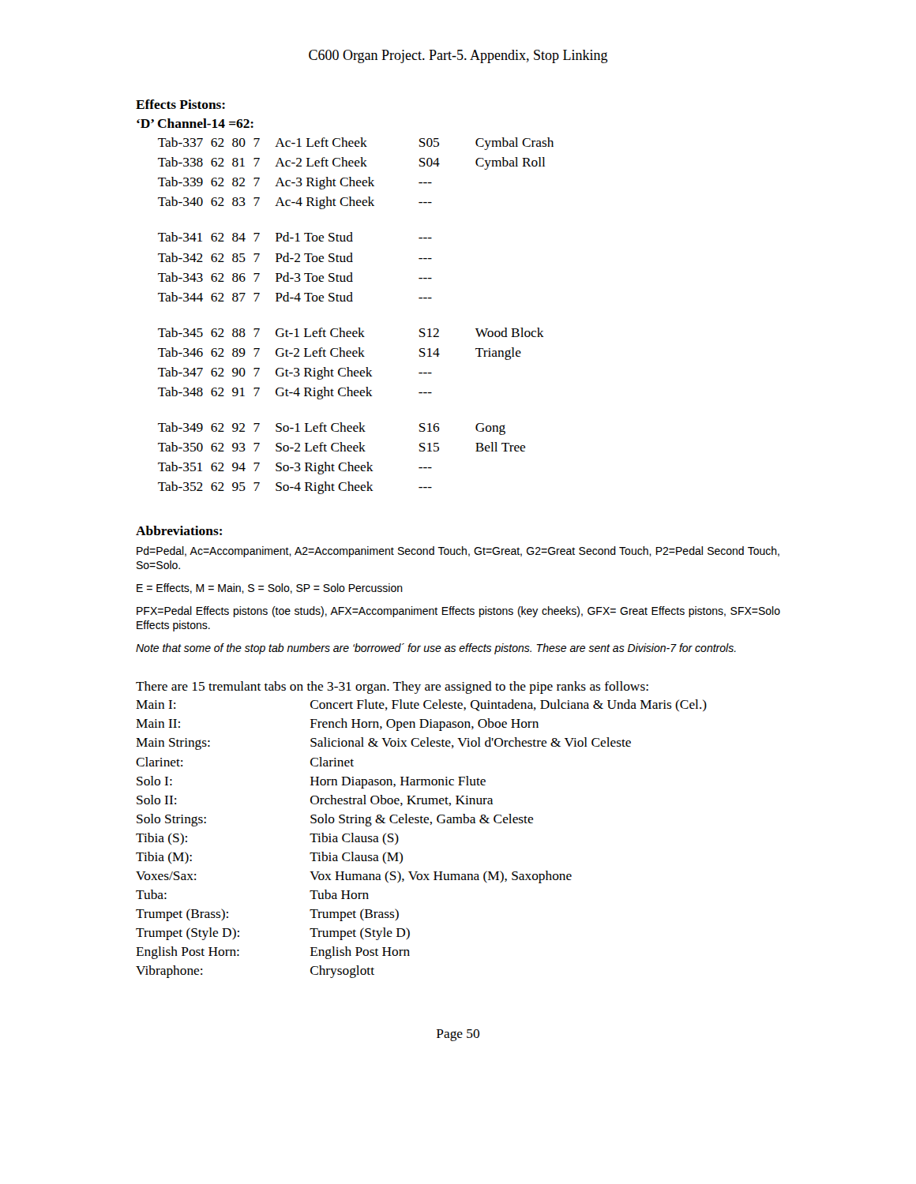C600 Organ Project. Part-5. Appendix, Stop Linking
Effects Pistons:
‘D’ Channel-14 =62:
| Tab-337 | 62 | 80 | 7 | Ac-1 Left Cheek | S05 | Cymbal Crash |
| Tab-338 | 62 | 81 | 7 | Ac-2 Left Cheek | S04 | Cymbal Roll |
| Tab-339 | 62 | 82 | 7 | Ac-3 Right Cheek | --- | |
| Tab-340 | 62 | 83 | 7 | Ac-4 Right Cheek | --- | |
| Tab-341 | 62 | 84 | 7 | Pd-1 Toe Stud | --- | |
| Tab-342 | 62 | 85 | 7 | Pd-2 Toe Stud | --- | |
| Tab-343 | 62 | 86 | 7 | Pd-3 Toe Stud | --- | |
| Tab-344 | 62 | 87 | 7 | Pd-4 Toe Stud | --- | |
| Tab-345 | 62 | 88 | 7 | Gt-1 Left Cheek | S12 | Wood Block |
| Tab-346 | 62 | 89 | 7 | Gt-2 Left Cheek | S14 | Triangle |
| Tab-347 | 62 | 90 | 7 | Gt-3 Right Cheek | --- | |
| Tab-348 | 62 | 91 | 7 | Gt-4 Right Cheek | --- | |
| Tab-349 | 62 | 92 | 7 | So-1 Left Cheek | S16 | Gong |
| Tab-350 | 62 | 93 | 7 | So-2 Left Cheek | S15 | Bell Tree |
| Tab-351 | 62 | 94 | 7 | So-3 Right Cheek | --- | |
| Tab-352 | 62 | 95 | 7 | So-4 Right Cheek | --- | |
Abbreviations:
Pd=Pedal, Ac=Accompaniment, A2=Accompaniment Second Touch, Gt=Great, G2=Great Second Touch, P2=Pedal Second Touch, So=Solo.
E = Effects, M = Main, S = Solo, SP = Solo Percussion
PFX=Pedal Effects pistons (toe studs), AFX=Accompaniment Effects pistons (key cheeks), GFX= Great Effects pistons, SFX=Solo Effects pistons.
Note that some of the stop tab numbers are ‘borrowed´ for use as effects pistons. These are sent as Division-7 for controls.
There are 15 tremulant tabs on the 3-31 organ. They are assigned to the pipe ranks as follows:
| Main I: | Concert Flute, Flute Celeste, Quintadena, Dulciana & Unda Maris (Cel.) |
| Main II: | French Horn, Open Diapason, Oboe Horn |
| Main Strings: | Salicional & Voix Celeste, Viol d'Orchestre & Viol Celeste |
| Clarinet: | Clarinet |
| Solo I: | Horn Diapason, Harmonic Flute |
| Solo II: | Orchestral Oboe, Krumet, Kinura |
| Solo Strings: | Solo String & Celeste, Gamba & Celeste |
| Tibia (S): | Tibia Clausa (S) |
| Tibia (M): | Tibia Clausa (M) |
| Voxes/Sax: | Vox Humana (S), Vox Humana (M), Saxophone |
| Tuba: | Tuba Horn |
| Trumpet (Brass): | Trumpet (Brass) |
| Trumpet (Style D): | Trumpet (Style D) |
| English Post Horn: | English Post Horn |
| Vibraphone: | Chrysoglott |
Page 50